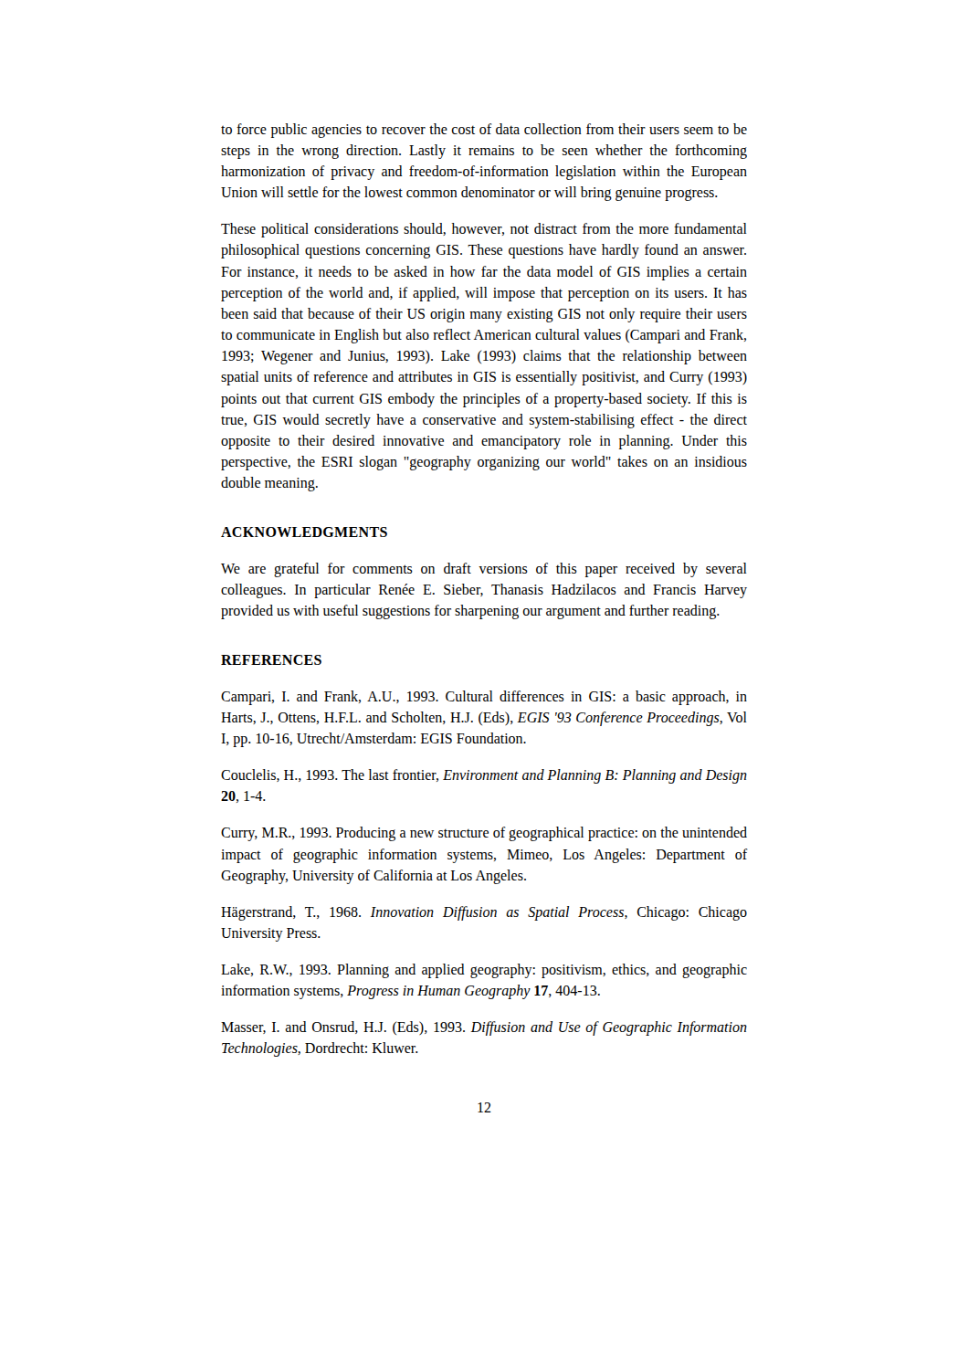to force public agencies to recover the cost of data collection from their users seem to be steps in the wrong direction. Lastly it remains to be seen whether the forthcoming harmonization of privacy and freedom-of-information legislation within the European Union will settle for the lowest common denominator or will bring genuine progress.
These political considerations should, however, not distract from the more fundamental philosophical questions concerning GIS. These questions have hardly found an answer. For instance, it needs to be asked in how far the data model of GIS implies a certain perception of the world and, if applied, will impose that perception on its users. It has been said that because of their US origin many existing GIS not only require their users to communicate in English but also reflect American cultural values (Campari and Frank, 1993; Wegener and Junius, 1993). Lake (1993) claims that the relationship between spatial units of reference and attributes in GIS is essentially positivist, and Curry (1993) points out that current GIS embody the principles of a property-based society. If this is true, GIS would secretly have a conservative and system-stabilising effect - the direct opposite to their desired innovative and emancipatory role in planning. Under this perspective, the ESRI slogan "geography organizing our world" takes on an insidious double meaning.
ACKNOWLEDGMENTS
We are grateful for comments on draft versions of this paper received by several colleagues. In particular Renée E. Sieber, Thanasis Hadzilacos and Francis Harvey provided us with useful suggestions for sharpening our argument and further reading.
REFERENCES
Campari, I. and Frank, A.U., 1993. Cultural differences in GIS: a basic approach, in Harts, J., Ottens, H.F.L. and Scholten, H.J. (Eds), EGIS '93 Conference Proceedings, Vol I, pp. 10-16, Utrecht/Amsterdam: EGIS Foundation.
Couclelis, H., 1993. The last frontier, Environment and Planning B: Planning and Design 20, 1-4.
Curry, M.R., 1993. Producing a new structure of geographical practice: on the unintended impact of geographic information systems, Mimeo, Los Angeles: Department of Geography, University of California at Los Angeles.
Hägerstrand, T., 1968. Innovation Diffusion as Spatial Process, Chicago: Chicago University Press.
Lake, R.W., 1993. Planning and applied geography: positivism, ethics, and geographic information systems, Progress in Human Geography 17, 404-13.
Masser, I. and Onsrud, H.J. (Eds), 1993. Diffusion and Use of Geographic Information Technologies, Dordrecht: Kluwer.
12